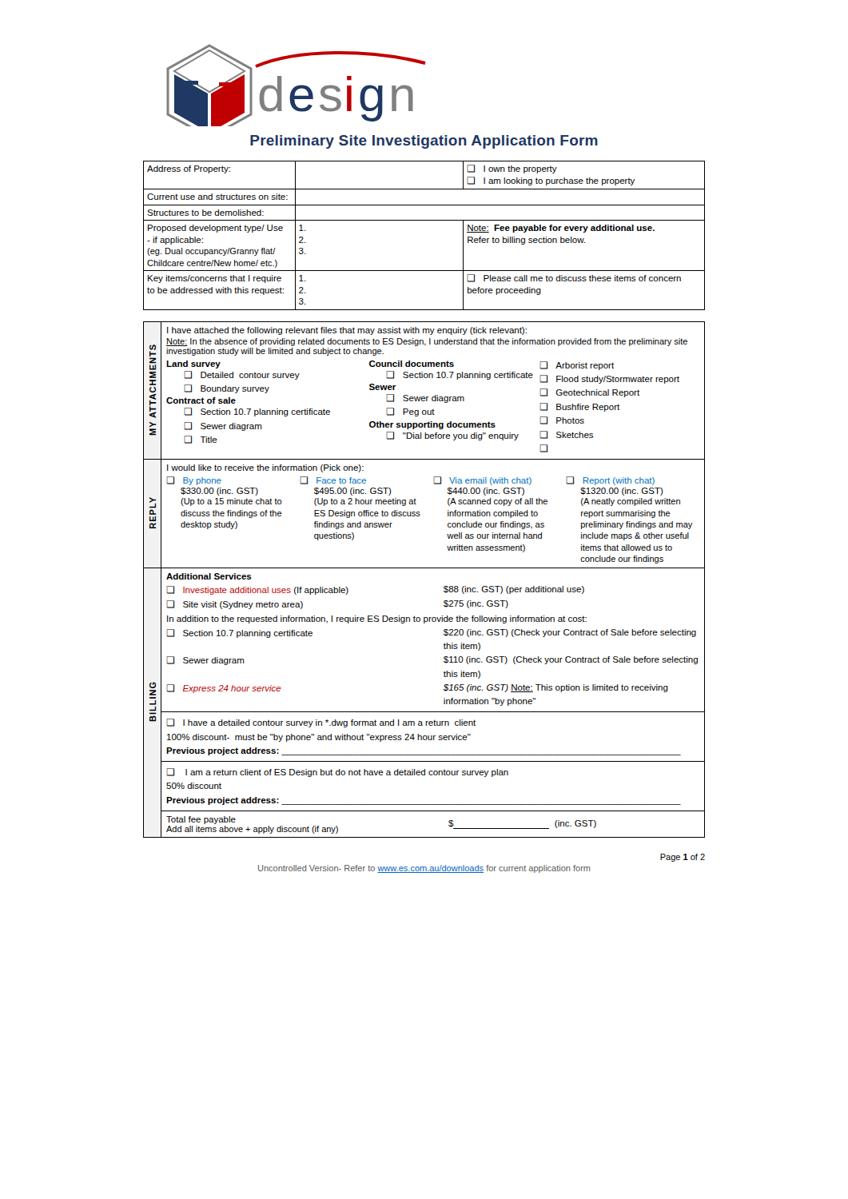d e s i g n
Preliminary Site Investigation Application Form
| Address of Property: | | I own the property I am looking to purchase the property |
| Current use and structures on site: | |
| Structures to be demolished: | |
| Proposed development type/ Use - if applicable: (eg. Dual occupancy/Granny flat/ Childcare centre/New home/ etc.) | 1. 2. 3. | Note: Fee payable for every additional use. Refer to billing section below. |
| Key items/concerns that I require to be addressed with this request: | 1. 2. 3. | Please call me to discuss these items of concern before proceeding |
| MY ATTACHMENTS | I have attached the following relevant files that may assist with my enquiry (tick relevant): Note: In the absence of providing related documents to ES Design, I understand that the information provided from the preliminary site investigation study will be limited and subject to change. / Land survey Detailed contour survey Boundary survey Contract of sale Section 10.7 planning certificate Sewer diagram Title / Council documents Section 10.7 planning certificate Sewer Sewer diagram Peg out Other supporting documents "Dial before you dig" enquiry / Arborist report Flood study/Stormwater report Geotechnical Report Bushfire Report Photos Sketches / |
| REPLY | I would like to receive the information (Pick one): / By phone $330.00 (inc. GST) (Up to a 15 minute chat to discuss the findings of the desktop study) / Face to face $495.00 (inc. GST) (Up to a 2 hour meeting at ES Design office to discuss findings and answer questions) / Via email (with chat) $440.00 (inc. GST) (A scanned copy of all the information compiled to conclude our findings, as well as our internal hand written assessment) / Report (with chat) $1320.00 (inc. GST) (A neatly compiled written report summarising the preliminary findings and may include maps & other useful items that allowed us to conclude our findings / |
| BILLING | Additional Services / Investigate additional uses (If applicable) / $88 (inc. GST) (per additional use) / / Site visit (Sydney metro area) / $275 (inc. GST) / In addition to the requested information, I require ES Design to provide the following information at cost: / Section 10.7 planning certificate / $220 (inc. GST) (Check your Contract of Sale before selecting this item) / / Sewer diagram / $110 (inc. GST) (Check your Contract of Sale before selecting this item) / / Express 24 hour service / $165 (inc. GST) Note: This option is limited to receiving information "by phone" / I have a detailed contour survey in *.dwg format and I am a return client 100% discount- must be "by phone" and without "express 24 hour service" Previous project address: ______________________________________________________________________________ I am a return client of ES Design but do not have a detailed contour survey plan 50% discount Previous project address: ______________________________________________________________________________ / Total fee payable Add all items above + apply discount (if any) / $ (inc. GST) / |
Page 1 of 2
Uncontrolled Version- Refer to www.es.com.au/downloads for current application form